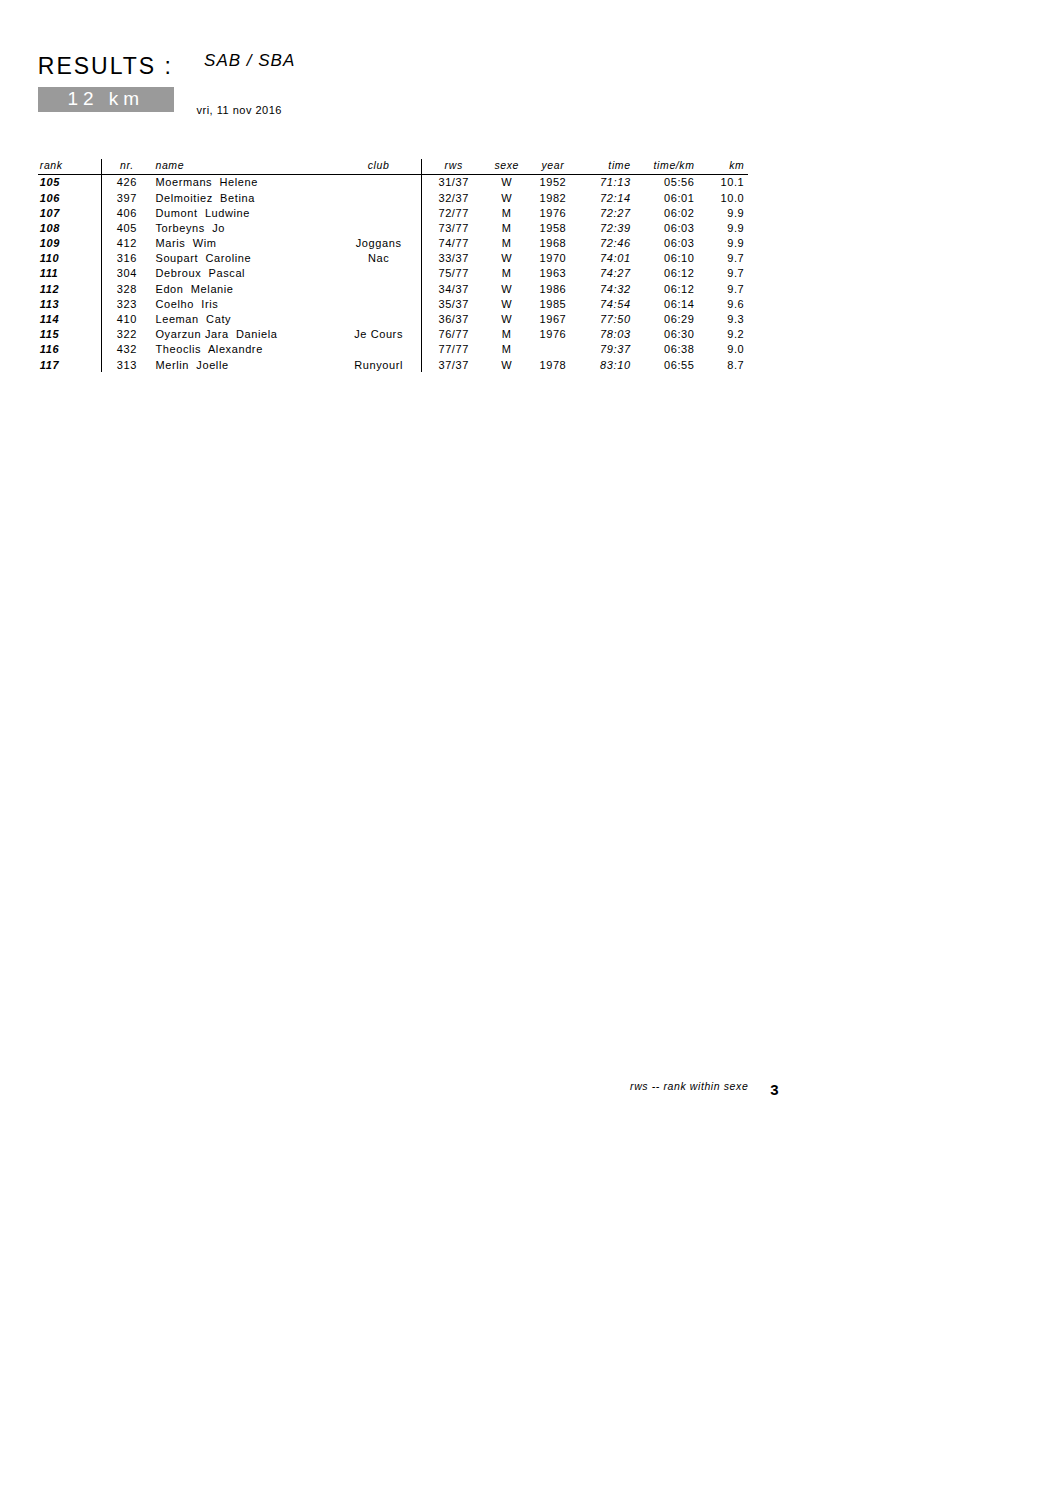RESULTS :
SAB / SBA
12 km
vri, 11 nov 2016
| rank | nr. | name | club | rws | sexe | year | time | time/km | km |
| --- | --- | --- | --- | --- | --- | --- | --- | --- | --- |
| 105 | 426 | Moermans Helene | | 31/37 | W | 1952 | 71:13 | 05:56 | 10.1 |
| 106 | 397 | Delmoitiez Betina | | 32/37 | W | 1982 | 72:14 | 06:01 | 10.0 |
| 107 | 406 | Dumont Ludwine | | 72/77 | M | 1976 | 72:27 | 06:02 | 9.9 |
| 108 | 405 | Torbeyns Jo | | 73/77 | M | 1958 | 72:39 | 06:03 | 9.9 |
| 109 | 412 | Maris Wim | Joggans | 74/77 | M | 1968 | 72:46 | 06:03 | 9.9 |
| 110 | 316 | Soupart Caroline | Nac | 33/37 | W | 1970 | 74:01 | 06:10 | 9.7 |
| 111 | 304 | Debroux Pascal | | 75/77 | M | 1963 | 74:27 | 06:12 | 9.7 |
| 112 | 328 | Edon Melanie | | 34/37 | W | 1986 | 74:32 | 06:12 | 9.7 |
| 113 | 323 | Coelho Iris | | 35/37 | W | 1985 | 74:54 | 06:14 | 9.6 |
| 114 | 410 | Leeman Caty | | 36/37 | W | 1967 | 77:50 | 06:29 | 9.3 |
| 115 | 322 | Oyarzun Jara Daniela | Je Cours | 76/77 | M | 1976 | 78:03 | 06:30 | 9.2 |
| 116 | 432 | Theoclis Alexandre | | 77/77 | M | | 79:37 | 06:38 | 9.0 |
| 117 | 313 | Merlin Joelle | Runyourl | 37/37 | W | 1978 | 83:10 | 06:55 | 8.7 |
rws -- rank within sexe
3